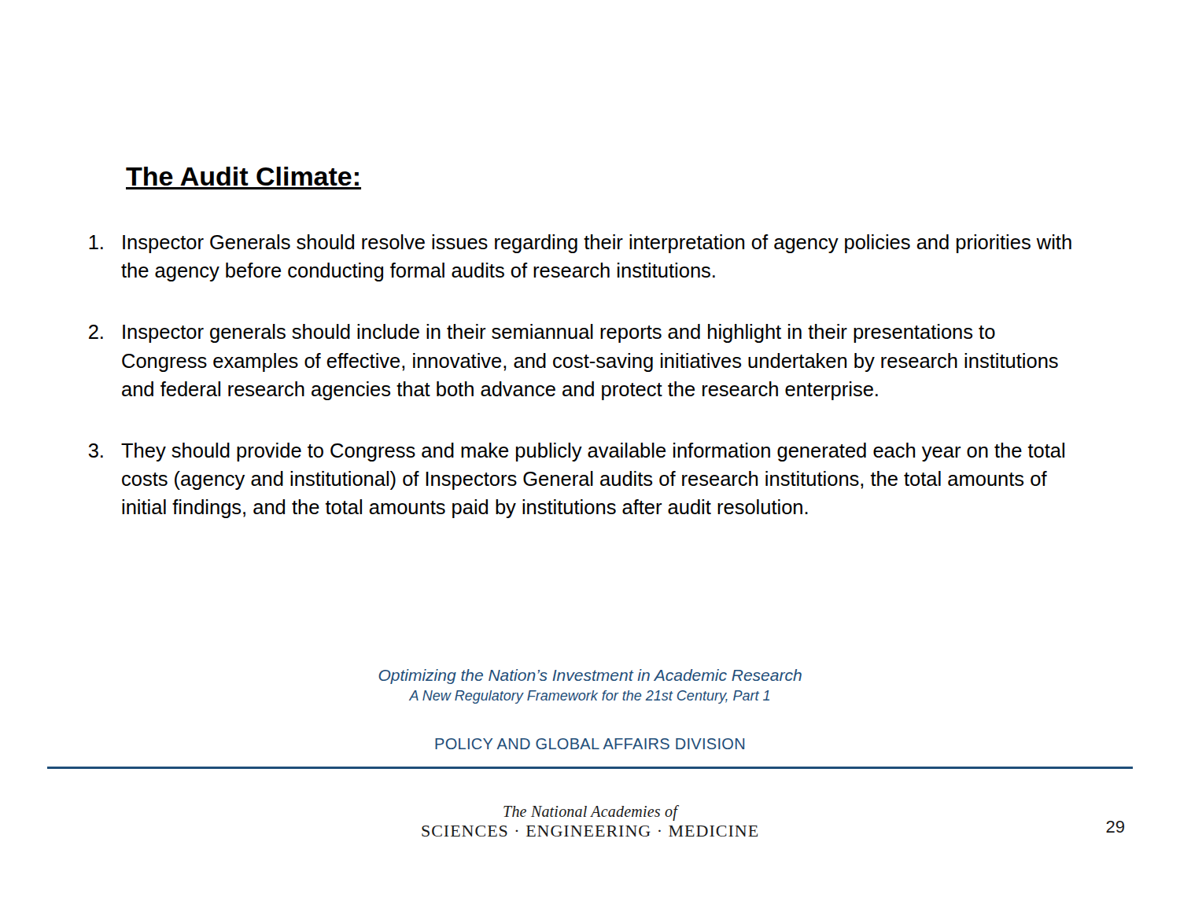The Audit Climate:
Inspector Generals should resolve issues regarding their interpretation of agency policies and priorities with the agency before conducting formal audits of research institutions.
Inspector generals should include in their semiannual reports and highlight in their presentations to Congress examples of effective, innovative, and cost-saving initiatives undertaken by research institutions and federal research agencies that both advance and protect the research enterprise.
They should provide to Congress and make publicly available information generated each year on the total costs (agency and institutional) of Inspectors General audits of research institutions, the total amounts of initial findings, and the total amounts paid by institutions after audit resolution.
Optimizing the Nation’s Investment in Academic Research
A New Regulatory Framework for the 21st Century, Part 1
POLICY AND GLOBAL AFFAIRS DIVISION
The National Academies of
SCIENCES · ENGINEERING · MEDICINE
29